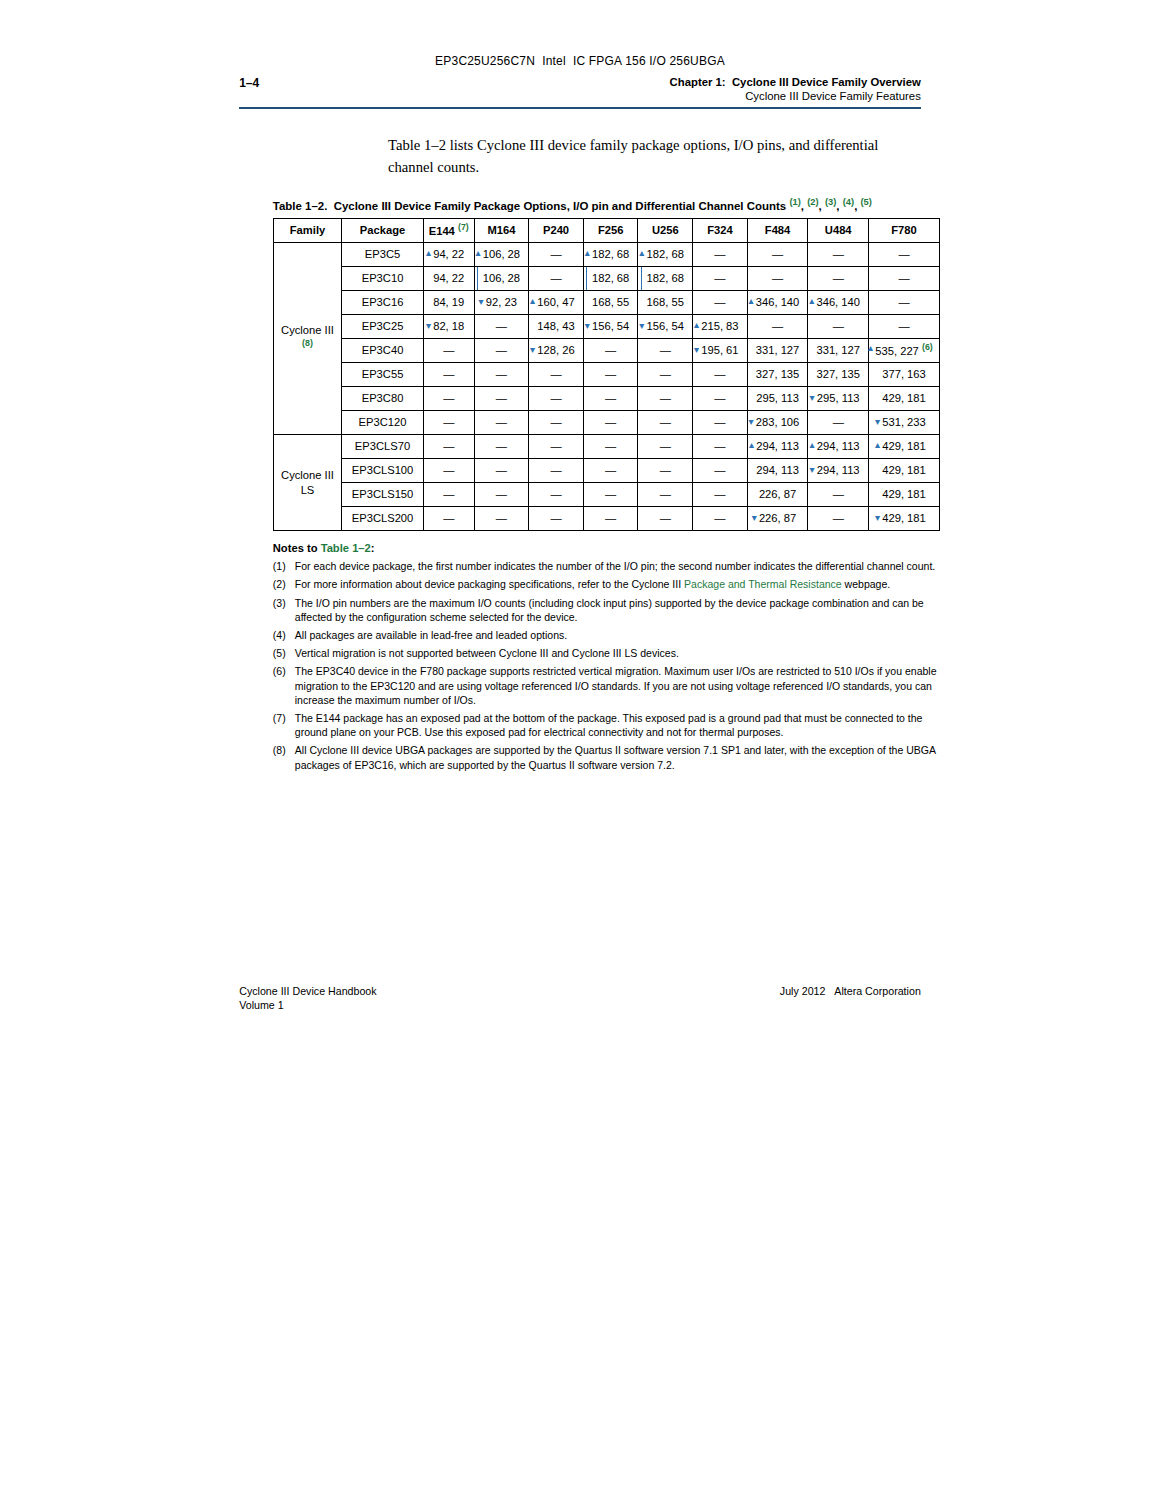EP3C25U256C7N Intel IC FPGA 156 I/O 256UBGA
1–4
Chapter 1: Cyclone III Device Family Overview
Cyclone III Device Family Features
Table 1–2 lists Cyclone III device family package options, I/O pins, and differential channel counts.
Table 1–2. Cyclone III Device Family Package Options, I/O pin and Differential Channel Counts (1), (2), (3), (4), (5)
| Family | Package | E144 (7) | M164 | P240 | F256 | U256 | F324 | F484 | U484 | F780 |
| --- | --- | --- | --- | --- | --- | --- | --- | --- | --- | --- |
| Cyclone III (8) | EP3C5 | 94, 22 | 106, 28 | — | 182, 68 | 182, 68 | — | — | — | — |
| EP3C10 | 94, 22 | 106, 28 | — | 182, 68 | 182, 68 | — | — | — | — |
| EP3C16 | 84, 19 | 92, 23 | 160, 47 | 168, 55 | 168, 55 | — | 346, 140 | 346, 140 | — |
| EP3C25 | 82, 18 | — | 148, 43 | 156, 54 | 156, 54 | 215, 83 | — | — | — |
| EP3C40 | — | — | 128, 26 | — | — | 195, 61 | 331, 127 | 331, 127 | 535, 227 (6) |
| EP3C55 | — | — | — | — | — | — | 327, 135 | 327, 135 | 377, 163 |
| EP3C80 | — | — | — | — | — | — | 295, 113 | 295, 113 | 429, 181 |
| EP3C120 | — | — | — | — | — | — | 283, 106 | — | 531, 233 |
| Cyclone III LS | EP3CLS70 | — | — | — | — | — | — | 294, 113 | 294, 113 | 429, 181 |
| EP3CLS100 | — | — | — | — | — | — | 294, 113 | 294, 113 | 429, 181 |
| EP3CLS150 | — | — | — | — | — | — | 226, 87 | — | 429, 181 |
| EP3CLS200 | — | — | — | — | — | — | 226, 87 | — | 429, 181 |
Notes to Table 1–2:
(1) For each device package, the first number indicates the number of the I/O pin; the second number indicates the differential channel count.
(2) For more information about device packaging specifications, refer to the Cyclone III Package and Thermal Resistance webpage.
(3) The I/O pin numbers are the maximum I/O counts (including clock input pins) supported by the device package combination and can be affected by the configuration scheme selected for the device.
(4) All packages are available in lead-free and leaded options.
(5) Vertical migration is not supported between Cyclone III and Cyclone III LS devices.
(6) The EP3C40 device in the F780 package supports restricted vertical migration. Maximum user I/Os are restricted to 510 I/Os if you enable migration to the EP3C120 and are using voltage referenced I/O standards. If you are not using voltage referenced I/O standards, you can increase the maximum number of I/Os.
(7) The E144 package has an exposed pad at the bottom of the package. This exposed pad is a ground pad that must be connected to the ground plane on your PCB. Use this exposed pad for electrical connectivity and not for thermal purposes.
(8) All Cyclone III device UBGA packages are supported by the Quartus II software version 7.1 SP1 and later, with the exception of the UBGA packages of EP3C16, which are supported by the Quartus II software version 7.2.
Cyclone III Device Handbook
Volume 1
July 2012 Altera Corporation